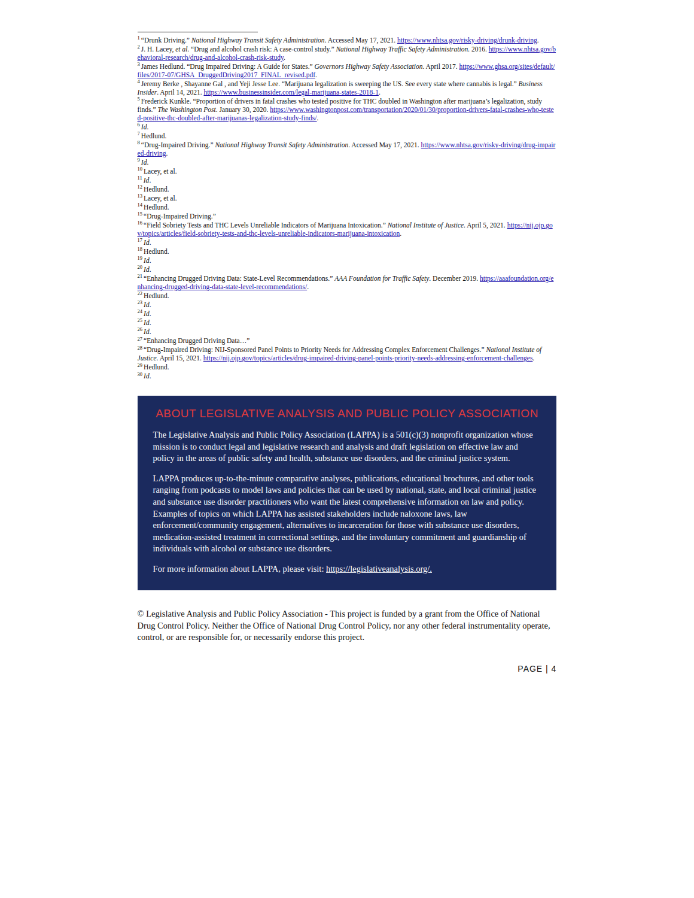1“Drunk Driving.” National Highway Transit Safety Administration. Accessed May 17, 2021. https://www.nhtsa.gov/risky-driving/drunk-driving.
2 J. H. Lacey, et al. “Drug and alcohol crash risk: A case-control study.” National Highway Traffic Safety Administration. 2016. https://www.nhtsa.gov/behavioral-research/drug-and-alcohol-crash-risk-study.
3 James Hedlund. “Drug Impaired Driving: A Guide for States.” Governors Highway Safety Association. April 2017. https://www.ghsa.org/sites/default/files/2017-07/GHSA_DruggedDriving2017_FINAL_revised.pdf.
4 Jeremy Berke , Shayanne Gal , and Yeji Jesse Lee. “Marijuana legalization is sweeping the US. See every state where cannabis is legal.” Business Insider. April 14, 2021. https://www.businessinsider.com/legal-marijuana-states-2018-1.
5 Frederick Kunkle. “Proportion of drivers in fatal crashes who tested positive for THC doubled in Washington after marijuana’s legalization, study finds.” The Washington Post. January 30, 2020. https://www.washingtonpost.com/transportation/2020/01/30/proportion-drivers-fatal-crashes-who-tested-positive-thc-doubled-after-marijuanas-legalization-study-finds/.
6 Id.
7 Hedlund.
8“Drug-Impaired Driving.” National Highway Transit Safety Administration. Accessed May 17, 2021. https://www.nhtsa.gov/risky-driving/drug-impaired-driving.
9 Id.
10 Lacey, et al.
11 Id.
12 Hedlund.
13 Lacey, et al.
14 Hedlund.
15“Drug-Impaired Driving.”
16“Field Sobriety Tests and THC Levels Unreliable Indicators of Marijuana Intoxication.” National Institute of Justice. April 5, 2021. https://nij.ojp.gov/topics/articles/field-sobriety-tests-and-thc-levels-unreliable-indicators-marijuana-intoxication.
17 Id.
18 Hedlund.
19 Id.
20 Id.
21“Enhancing Drugged Driving Data: State-Level Recommendations.” AAA Foundation for Traffic Safety. December 2019. https://aaafoundation.org/enhancing-drugged-driving-data-state-level-recommendations/.
22 Hedlund.
23 Id.
24 Id.
25 Id.
26 Id.
27“Enhancing Drugged Driving Data…”
28“Drug-Impaired Driving: NIJ-Sponsored Panel Points to Priority Needs for Addressing Complex Enforcement Challenges.” National Institute of Justice. April 15, 2021. https://nij.ojp.gov/topics/articles/drug-impaired-driving-panel-points-priority-needs-addressing-enforcement-challenges.
29 Hedlund.
30 Id.
ABOUT LEGISLATIVE ANALYSIS AND PUBLIC POLICY ASSOCIATION
The Legislative Analysis and Public Policy Association (LAPPA) is a 501(c)(3) nonprofit organization whose mission is to conduct legal and legislative research and analysis and draft legislation on effective law and policy in the areas of public safety and health, substance use disorders, and the criminal justice system.
LAPPA produces up-to-the-minute comparative analyses, publications, educational brochures, and other tools ranging from podcasts to model laws and policies that can be used by national, state, and local criminal justice and substance use disorder practitioners who want the latest comprehensive information on law and policy. Examples of topics on which LAPPA has assisted stakeholders include naloxone laws, law enforcement/community engagement, alternatives to incarceration for those with substance use disorders, medication-assisted treatment in correctional settings, and the involuntary commitment and guardianship of individuals with alcohol or substance use disorders.
For more information about LAPPA, please visit: https://legislativeanalysis.org/.
© Legislative Analysis and Public Policy Association - This project is funded by a grant from the Office of National Drug Control Policy. Neither the Office of National Drug Control Policy, nor any other federal instrumentality operate, control, or are responsible for, or necessarily endorse this project.
PAGE | 4